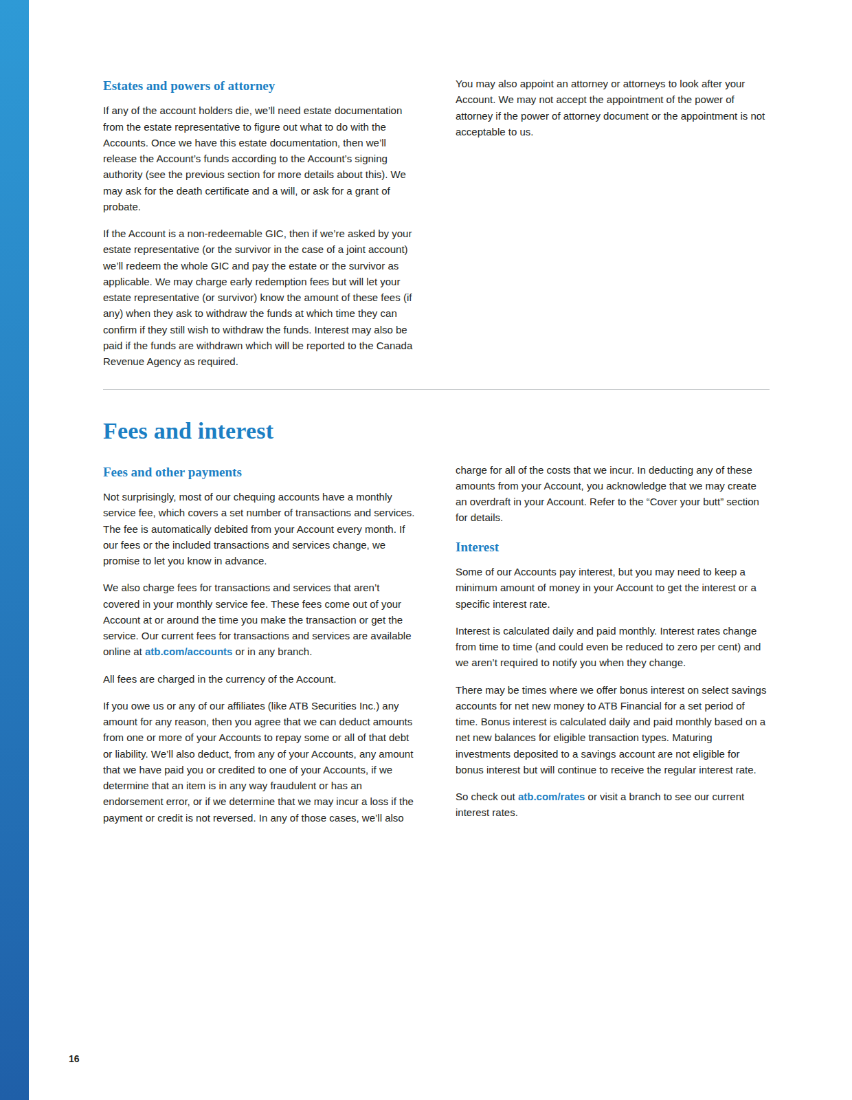Estates and powers of attorney
If any of the account holders die, we’ll need estate documentation from the estate representative to figure out what to do with the Accounts. Once we have this estate documentation, then we’ll release the Account’s funds according to the Account’s signing authority (see the previous section for more details about this). We may ask for the death certificate and a will, or ask for a grant of probate.
If the Account is a non-redeemable GIC, then if we’re asked by your estate representative (or the survivor in the case of a joint account) we’ll redeem the whole GIC and pay the estate or the survivor as applicable. We may charge early redemption fees but will let your estate representative (or survivor) know the amount of these fees (if any) when they ask to withdraw the funds at which time they can confirm if they still wish to withdraw the funds. Interest may also be paid if the funds are withdrawn which will be reported to the Canada Revenue Agency as required.
You may also appoint an attorney or attorneys to look after your Account. We may not accept the appointment of the power of attorney if the power of attorney document or the appointment is not acceptable to us.
Fees and interest
Fees and other payments
Not surprisingly, most of our chequing accounts have a monthly service fee, which covers a set number of transactions and services. The fee is automatically debited from your Account every month. If our fees or the included transactions and services change, we promise to let you know in advance.
We also charge fees for transactions and services that aren’t covered in your monthly service fee. These fees come out of your Account at or around the time you make the transaction or get the service. Our current fees for transactions and services are available online at atb.com/accounts or in any branch.
All fees are charged in the currency of the Account.
If you owe us or any of our affiliates (like ATB Securities Inc.) any amount for any reason, then you agree that we can deduct amounts from one or more of your Accounts to repay some or all of that debt or liability. We’ll also deduct, from any of your Accounts, any amount that we have paid you or credited to one of your Accounts, if we determine that an item is in any way fraudulent or has an endorsement error, or if we determine that we may incur a loss if the payment or credit is not reversed. In any of those cases, we’ll also charge for all of the costs that we incur. In deducting any of these amounts from your Account, you acknowledge that we may create an overdraft in your Account. Refer to the “Cover your butt” section for details.
Interest
Some of our Accounts pay interest, but you may need to keep a minimum amount of money in your Account to get the interest or a specific interest rate.
Interest is calculated daily and paid monthly. Interest rates change from time to time (and could even be reduced to zero per cent) and we aren’t required to notify you when they change.
There may be times where we offer bonus interest on select savings accounts for net new money to ATB Financial for a set period of time. Bonus interest is calculated daily and paid monthly based on a net new balances for eligible transaction types. Maturing investments deposited to a savings account are not eligible for bonus interest but will continue to receive the regular interest rate.
So check out atb.com/rates or visit a branch to see our current interest rates.
16